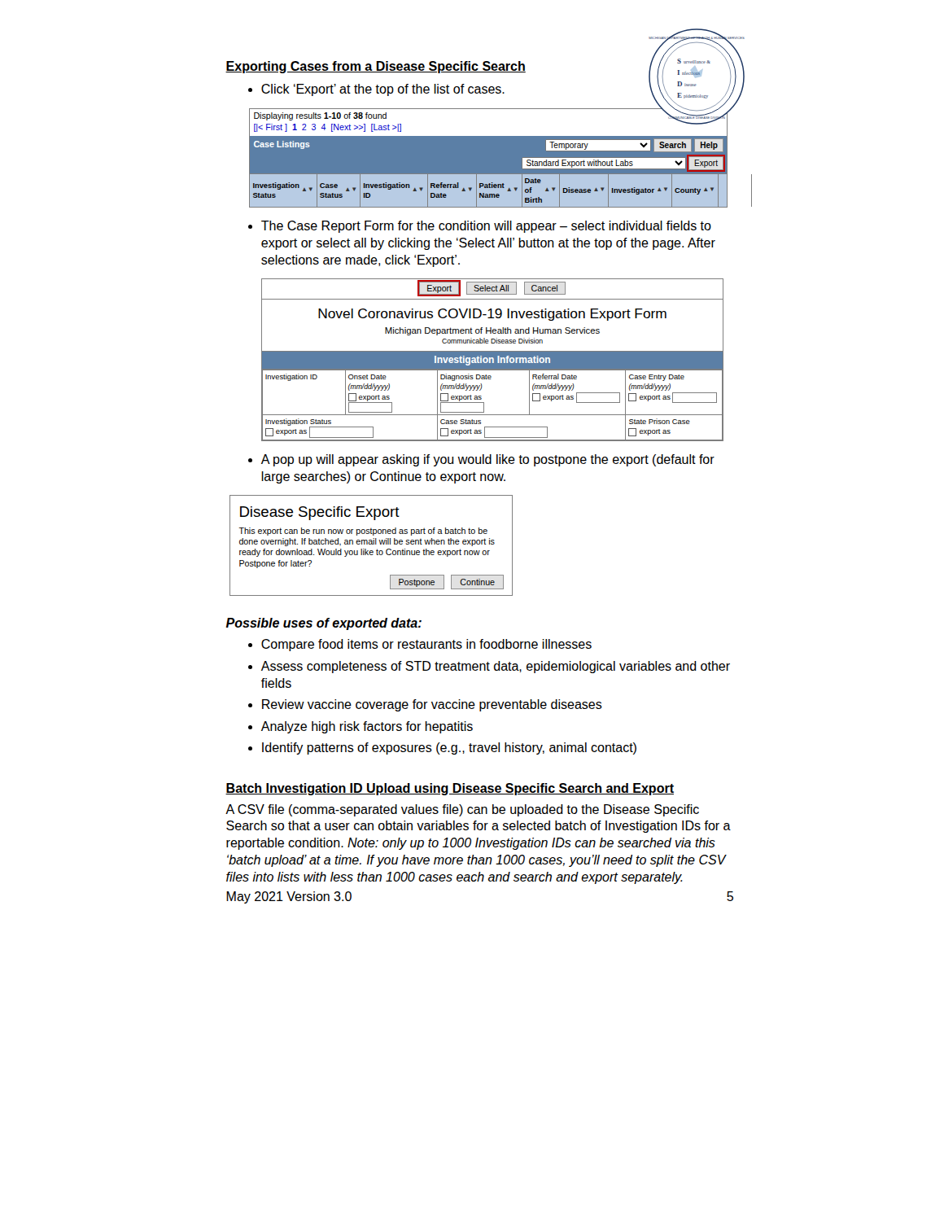MICHIGAN DEPARTMENT OF HEALTH & HUMAN SERVICES S urveillance & I nfectious D isease E pidemiology COMMUNICABLE DISEASE DIVISION
Exporting Cases from a Disease Specific Search
Click ‘Export’ at the top of the list of cases.
Displaying results 1-10 of 38 found
[|< First ] 1 2 3 4 [Next >>] [Last >|]
Case Listings
Temporary Search Help
Standard Export without Labs Export
Investigation
Status ▲▼
Case
Status ▲▼
Investigation
ID ▲▼
Referral
Date ▲▼
Patient Name ▲▼
Date of
Birth ▲▼
Disease ▲▼
Investigator ▲▼
County ▲▼
The Case Report Form for the condition will appear – select individual fields to export or select all by clicking the ‘Select All’ button at the top of the page. After selections are made, click ‘Export’.
Export Select All Cancel
Novel Coronavirus COVID-19 Investigation Export Form
Michigan Department of Health and Human Services
Communicable Disease Division
Investigation Information
| Investigation ID | Onset Date (mm/dd/yyyy) export as | Diagnosis Date (mm/dd/yyyy) export as | Referral Date (mm/dd/yyyy) export as | Case Entry Date (mm/dd/yyyy) export as |
| Investigation Status export as | Case Status export as | State Prison Case export as |
A pop up will appear asking if you would like to postpone the export (default for large searches) or Continue to export now.
Disease Specific Export
This export can be run now or postponed as part of a batch to be done overnight. If batched, an email will be sent when the export is ready for download. Would you like to Continue the export now or Postpone for later?
Postpone Continue
Possible uses of exported data:
Compare food items or restaurants in foodborne illnesses
Assess completeness of STD treatment data, epidemiological variables and other fields
Review vaccine coverage for vaccine preventable diseases
Analyze high risk factors for hepatitis
Identify patterns of exposures (e.g., travel history, animal contact)
Batch Investigation ID Upload using Disease Specific Search and Export
A CSV file (comma-separated values file) can be uploaded to the Disease Specific Search so that a user can obtain variables for a selected batch of Investigation IDs for a reportable condition. Note: only up to 1000 Investigation IDs can be searched via this ‘batch upload’ at a time. If you have more than 1000 cases, you’ll need to split the CSV files into lists with less than 1000 cases each and search and export separately.
May 2021 Version 3.0 5